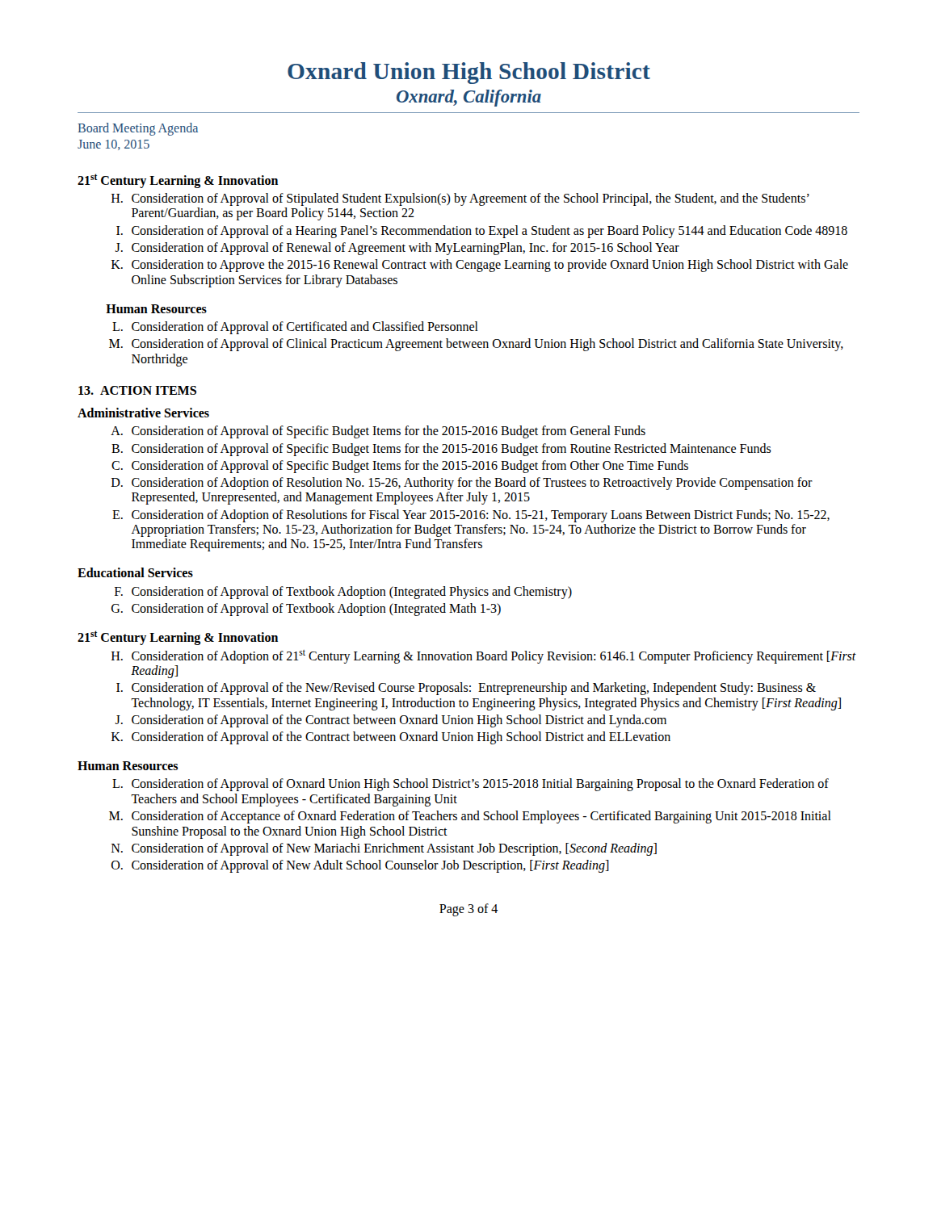Oxnard Union High School District
Oxnard, California
Board Meeting Agenda
June 10, 2015
21st Century Learning & Innovation
Consideration of Approval of Stipulated Student Expulsion(s) by Agreement of the School Principal, the Student, and the Students’ Parent/Guardian, as per Board Policy 5144, Section 22
Consideration of Approval of a Hearing Panel’s Recommendation to Expel a Student as per Board Policy 5144 and Education Code 48918
Consideration of Approval of Renewal of Agreement with MyLearningPlan, Inc. for 2015-16 School Year
Consideration to Approve the 2015-16 Renewal Contract with Cengage Learning to provide Oxnard Union High School District with Gale Online Subscription Services for Library Databases
Human Resources
Consideration of Approval of Certificated and Classified Personnel
Consideration of Approval of Clinical Practicum Agreement between Oxnard Union High School District and California State University, Northridge
13. ACTION ITEMS
Administrative Services
Consideration of Approval of Specific Budget Items for the 2015-2016 Budget from General Funds
Consideration of Approval of Specific Budget Items for the 2015-2016 Budget from Routine Restricted Maintenance Funds
Consideration of Approval of Specific Budget Items for the 2015-2016 Budget from Other One Time Funds
Consideration of Adoption of Resolution No. 15-26, Authority for the Board of Trustees to Retroactively Provide Compensation for Represented, Unrepresented, and Management Employees After July 1, 2015
Consideration of Adoption of Resolutions for Fiscal Year 2015-2016: No. 15-21, Temporary Loans Between District Funds; No. 15-22, Appropriation Transfers; No. 15-23, Authorization for Budget Transfers; No. 15-24, To Authorize the District to Borrow Funds for Immediate Requirements; and No. 15-25, Inter/Intra Fund Transfers
Educational Services
Consideration of Approval of Textbook Adoption (Integrated Physics and Chemistry)
Consideration of Approval of Textbook Adoption (Integrated Math 1-3)
21st Century Learning & Innovation
Consideration of Adoption of 21st Century Learning & Innovation Board Policy Revision: 6146.1 Computer Proficiency Requirement [First Reading]
Consideration of Approval of the New/Revised Course Proposals: Entrepreneurship and Marketing, Independent Study: Business & Technology, IT Essentials, Internet Engineering I, Introduction to Engineering Physics, Integrated Physics and Chemistry [First Reading]
Consideration of Approval of the Contract between Oxnard Union High School District and Lynda.com
Consideration of Approval of the Contract between Oxnard Union High School District and ELLevation
Human Resources
Consideration of Approval of Oxnard Union High School District’s 2015-2018 Initial Bargaining Proposal to the Oxnard Federation of Teachers and School Employees - Certificated Bargaining Unit
Consideration of Acceptance of Oxnard Federation of Teachers and School Employees - Certificated Bargaining Unit 2015-2018 Initial Sunshine Proposal to the Oxnard Union High School District
Consideration of Approval of New Mariachi Enrichment Assistant Job Description, [Second Reading]
Consideration of Approval of New Adult School Counselor Job Description, [First Reading]
Page 3 of 4